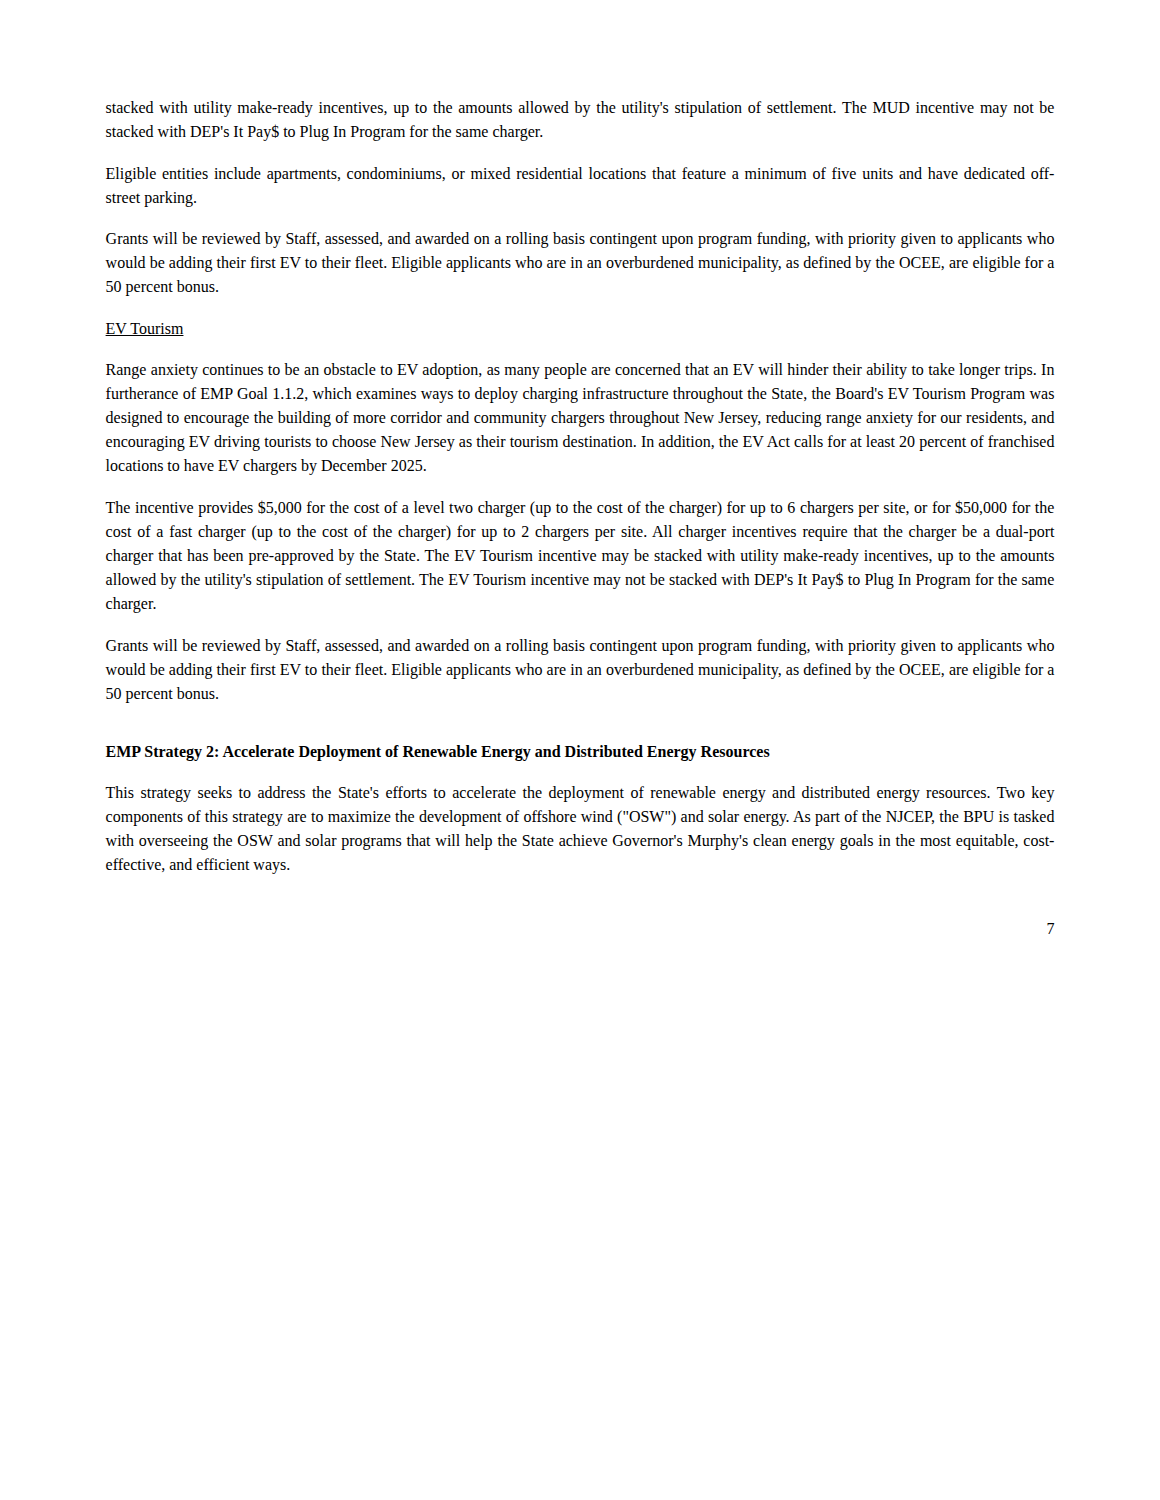stacked with utility make-ready incentives, up to the amounts allowed by the utility's stipulation of settlement. The MUD incentive may not be stacked with DEP's It Pay$ to Plug In Program for the same charger.
Eligible entities include apartments, condominiums, or mixed residential locations that feature a minimum of five units and have dedicated off-street parking.
Grants will be reviewed by Staff, assessed, and awarded on a rolling basis contingent upon program funding, with priority given to applicants who would be adding their first EV to their fleet. Eligible applicants who are in an overburdened municipality, as defined by the OCEE, are eligible for a 50 percent bonus.
EV Tourism
Range anxiety continues to be an obstacle to EV adoption, as many people are concerned that an EV will hinder their ability to take longer trips. In furtherance of EMP Goal 1.1.2, which examines ways to deploy charging infrastructure throughout the State, the Board's EV Tourism Program was designed to encourage the building of more corridor and community chargers throughout New Jersey, reducing range anxiety for our residents, and encouraging EV driving tourists to choose New Jersey as their tourism destination. In addition, the EV Act calls for at least 20 percent of franchised locations to have EV chargers by December 2025.
The incentive provides $5,000 for the cost of a level two charger (up to the cost of the charger) for up to 6 chargers per site, or for $50,000 for the cost of a fast charger (up to the cost of the charger) for up to 2 chargers per site. All charger incentives require that the charger be a dual-port charger that has been pre-approved by the State. The EV Tourism incentive may be stacked with utility make-ready incentives, up to the amounts allowed by the utility's stipulation of settlement. The EV Tourism incentive may not be stacked with DEP's It Pay$ to Plug In Program for the same charger.
Grants will be reviewed by Staff, assessed, and awarded on a rolling basis contingent upon program funding, with priority given to applicants who would be adding their first EV to their fleet. Eligible applicants who are in an overburdened municipality, as defined by the OCEE, are eligible for a 50 percent bonus.
EMP Strategy 2: Accelerate Deployment of Renewable Energy and Distributed Energy Resources
This strategy seeks to address the State's efforts to accelerate the deployment of renewable energy and distributed energy resources. Two key components of this strategy are to maximize the development of offshore wind ("OSW") and solar energy. As part of the NJCEP, the BPU is tasked with overseeing the OSW and solar programs that will help the State achieve Governor's Murphy's clean energy goals in the most equitable, cost-effective, and efficient ways.
7